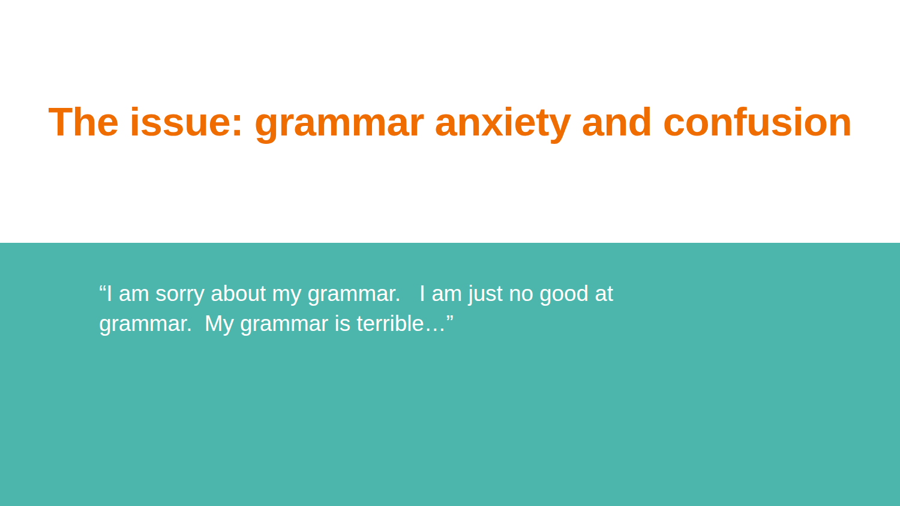The issue: grammar anxiety and confusion
“I am sorry about my grammar. I am just no good at grammar. My grammar is terrible…”